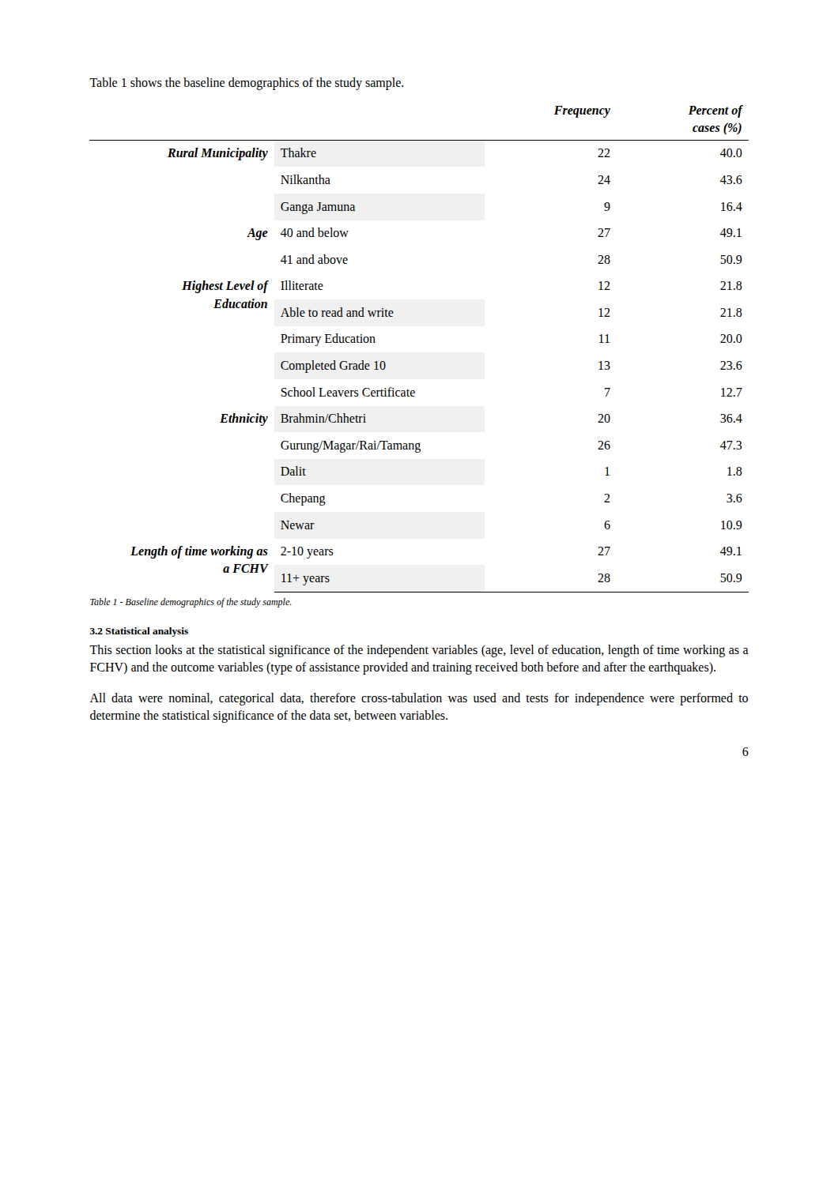Table 1 shows the baseline demographics of the study sample.
| | | Frequency | Percent of cases (%) |
| --- | --- | --- | --- |
| Rural Municipality | Thakre | 22 | 40.0 |
| Nilkantha | 24 | 43.6 |
| Ganga Jamuna | 9 | 16.4 |
| Age | 40 and below | 27 | 49.1 |
| 41 and above | 28 | 50.9 |
| Highest Level of Education | Illiterate | 12 | 21.8 |
| Able to read and write | 12 | 21.8 |
| Primary Education | 11 | 20.0 |
| Completed Grade 10 | 13 | 23.6 |
| School Leavers Certificate | 7 | 12.7 |
| Ethnicity | Brahmin/Chhetri | 20 | 36.4 |
| Gurung/Magar/Rai/Tamang | 26 | 47.3 |
| Dalit | 1 | 1.8 |
| Chepang | 2 | 3.6 |
| Newar | 6 | 10.9 |
| Length of time working as a FCHV | 2-10 years | 27 | 49.1 |
| 11+ years | 28 | 50.9 |
Table 1 - Baseline demographics of the study sample.
3.2 Statistical analysis
This section looks at the statistical significance of the independent variables (age, level of education, length of time working as a FCHV) and the outcome variables (type of assistance provided and training received both before and after the earthquakes).
All data were nominal, categorical data, therefore cross-tabulation was used and tests for independence were performed to determine the statistical significance of the data set, between variables.
6